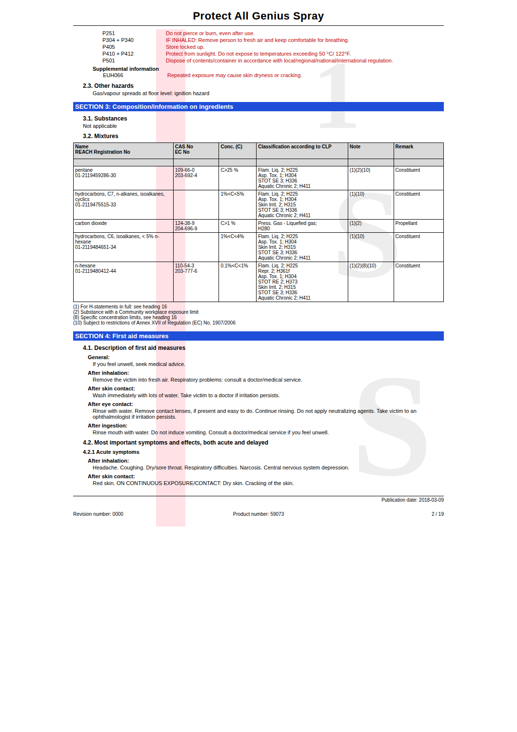1
S
S
Protect All Genius Spray
| P251 | Do not pierce or burn, even after use. |
| P304 + P340 | IF INHALED: Remove person to fresh air and keep comfortable for breathing. |
| P405 | Store locked up. |
| P410 + P412 | Protect from sunlight. Do not expose to temperatures exceeding 50 °C/ 122°F. |
| P501 | Dispose of contents/container in accordance with local/regional/national/international regulation. |
Supplemental information
| EUH066 | Repeated exposure may cause skin dryness or cracking. |
2.3. Other hazards
Gas/vapour spreads at floor level: ignition hazard
SECTION 3: Composition/information on ingredients
3.1. Substances
Not applicable
3.2. Mixtures
| Name REACH Registration No | CAS No EC No | Conc. (C) | Classification according to CLP | Note | Remark |
| --- | --- | --- | --- | --- | --- |
| pentane 01-2119459286-30 | 109-66-0 203-692-4 | C>25 % | Flam. Liq. 2; H225 Asp. Tox. 1; H304 STOT SE 3; H336 Aquatic Chronic 2; H411 | (1)(2)(10) | Constituent |
| hydrocarbons, C7, n-alkanes, isoalkanes, cyclics 01-2119475515-33 | | 1%<C<5% | Flam. Liq. 2; H225 Asp. Tox. 1; H304 Skin Irrit. 2; H315 STOT SE 3; H336 Aquatic Chronic 2; H411 | (1)(10) | Constituent |
| carbon dioxide | 124-38-9 204-696-9 | C>1 % | Press. Gas - Liquefied gas; H280 | (1)(2) | Propellant |
| hydrocarbons, C6, isoalkanes, < 5% n-hexane 01-2119484651-34 | | 1%<C<4% | Flam. Liq. 2; H225 Asp. Tox. 1; H304 Skin Irrit. 2; H315 STOT SE 3; H336 Aquatic Chronic 2; H411 | (1)(10) | Constituent |
| n-hexane 01-2119480412-44 | 110-54-3 203-777-6 | 0.1%<C<1% | Flam. Liq. 2; H225 Repr. 2; H361f Asp. Tox. 1; H304 STOT RE 2; H373 Skin Irrit. 2; H315 STOT SE 3; H336 Aquatic Chronic 2; H411 | (1)(2)(8)(10) | Constituent |
(1) For H-statements in full: see heading 16
(2) Substance with a Community workplace exposure limit
(8) Specific concentration limits, see heading 16
(10) Subject to restrictions of Annex XVII of Regulation (EC) No. 1907/2006
SECTION 4: First aid measures
4.1. Description of first aid measures
General:
If you feel unwell, seek medical advice.
After inhalation:
Remove the victim into fresh air. Respiratory problems: consult a doctor/medical service.
After skin contact:
Wash immediately with lots of water. Take victim to a doctor if irritation persists.
After eye contact:
Rinse with water. Remove contact lenses, if present and easy to do. Continue rinsing. Do not apply neutralizing agents. Take victim to an ophthalmologist if irritation persists.
After ingestion:
Rinse mouth with water. Do not induce vomiting. Consult a doctor/medical service if you feel unwell.
4.2. Most important symptoms and effects, both acute and delayed
4.2.1 Acute symptoms
After inhalation:
Headache. Coughing. Dry/sore throat. Respiratory difficulties. Narcosis. Central nervous system depression.
After skin contact:
Red skin. ON CONTINUOUS EXPOSURE/CONTACT: Dry skin. Cracking of the skin.
Publication date: 2018-03-09
Revision number: 0000
Product number: 59073
2 / 19